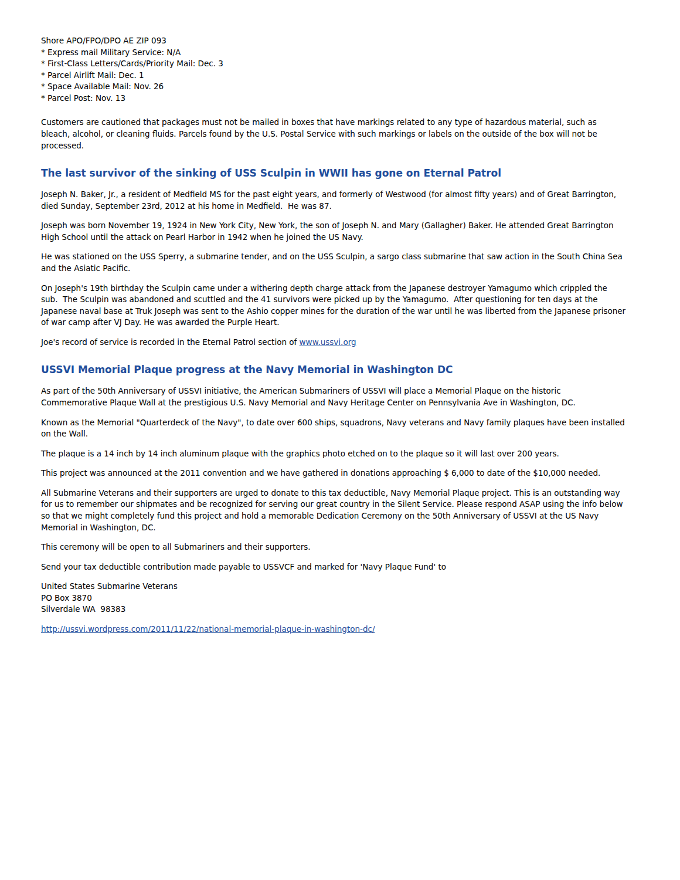Shore APO/FPO/DPO AE ZIP 093
* Express mail Military Service: N/A
* First-Class Letters/Cards/Priority Mail: Dec. 3
* Parcel Airlift Mail: Dec. 1
* Space Available Mail: Nov. 26
* Parcel Post: Nov. 13
Customers are cautioned that packages must not be mailed in boxes that have markings related to any type of hazardous material, such as bleach, alcohol, or cleaning fluids. Parcels found by the U.S. Postal Service with such markings or labels on the outside of the box will not be processed.
The last survivor of the sinking of USS Sculpin in WWII has gone on Eternal Patrol
Joseph N. Baker, Jr., a resident of Medfield MS for the past eight years, and formerly of Westwood (for almost fifty years) and of Great Barrington, died Sunday, September 23rd, 2012 at his home in Medfield. He was 87.
Joseph was born November 19, 1924 in New York City, New York, the son of Joseph N. and Mary (Gallagher) Baker. He attended Great Barrington High School until the attack on Pearl Harbor in 1942 when he joined the US Navy.
He was stationed on the USS Sperry, a submarine tender, and on the USS Sculpin, a sargo class submarine that saw action in the South China Sea and the Asiatic Pacific.
On Joseph's 19th birthday the Sculpin came under a withering depth charge attack from the Japanese destroyer Yamagumo which crippled the sub. The Sculpin was abandoned and scuttled and the 41 survivors were picked up by the Yamagumo. After questioning for ten days at the Japanese naval base at Truk Joseph was sent to the Ashio copper mines for the duration of the war until he was liberted from the Japanese prisoner of war camp after VJ Day. He was awarded the Purple Heart.
Joe's record of service is recorded in the Eternal Patrol section of www.ussvi.org
USSVI Memorial Plaque progress at the Navy Memorial in Washington DC
As part of the 50th Anniversary of USSVI initiative, the American Submariners of USSVI will place a Memorial Plaque on the historic Commemorative Plaque Wall at the prestigious U.S. Navy Memorial and Navy Heritage Center on Pennsylvania Ave in Washington, DC.
Known as the Memorial "Quarterdeck of the Navy", to date over 600 ships, squadrons, Navy veterans and Navy family plaques have been installed on the Wall.
The plaque is a 14 inch by 14 inch aluminum plaque with the graphics photo etched on to the plaque so it will last over 200 years.
This project was announced at the 2011 convention and we have gathered in donations approaching $ 6,000 to date of the $10,000 needed.
All Submarine Veterans and their supporters are urged to donate to this tax deductible, Navy Memorial Plaque project. This is an outstanding way for us to remember our shipmates and be recognized for serving our great country in the Silent Service. Please respond ASAP using the info below so that we might completely fund this project and hold a memorable Dedication Ceremony on the 50th Anniversary of USSVI at the US Navy Memorial in Washington, DC.
This ceremony will be open to all Submariners and their supporters.
Send your tax deductible contribution made payable to USSVCF and marked for 'Navy Plaque Fund' to
United States Submarine Veterans
PO Box 3870
Silverdale WA 98383
http://ussvi.wordpress.com/2011/11/22/national-memorial-plaque-in-washington-dc/